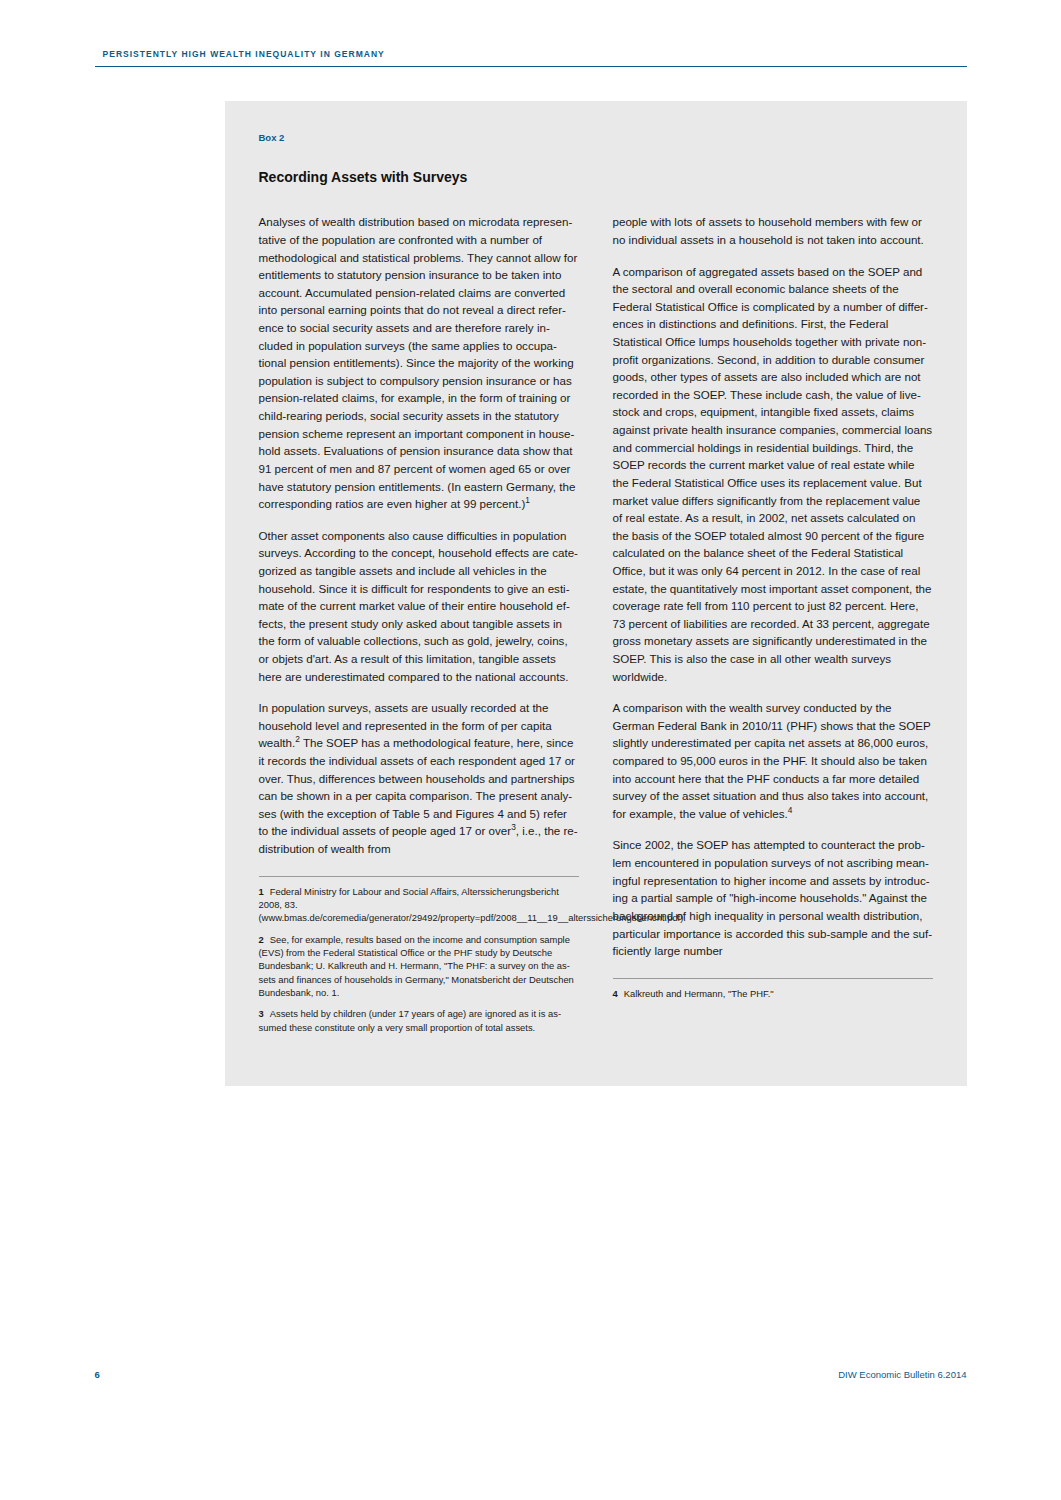Persistently High Wealth Inequality in Germany
Box 2
Recording Assets with Surveys
Analyses of wealth distribution based on microdata representative of the population are confronted with a number of methodological and statistical problems. They cannot allow for entitlements to statutory pension insurance to be taken into account. Accumulated pension-related claims are converted into personal earning points that do not reveal a direct reference to social security assets and are therefore rarely included in population surveys (the same applies to occupational pension entitlements). Since the majority of the working population is subject to compulsory pension insurance or has pension-related claims, for example, in the form of training or child-rearing periods, social security assets in the statutory pension scheme represent an important component in household assets. Evaluations of pension insurance data show that 91 percent of men and 87 percent of women aged 65 or over have statutory pension entitlements. (In eastern Germany, the corresponding ratios are even higher at 99 percent.)1
Other asset components also cause difficulties in population surveys. According to the concept, household effects are categorized as tangible assets and include all vehicles in the household. Since it is difficult for respondents to give an estimate of the current market value of their entire household effects, the present study only asked about tangible assets in the form of valuable collections, such as gold, jewelry, coins, or objets d'art. As a result of this limitation, tangible assets here are underestimated compared to the national accounts.
In population surveys, assets are usually recorded at the household level and represented in the form of per capita wealth.2 The SOEP has a methodological feature, here, since it records the individual assets of each respondent aged 17 or over. Thus, differences between households and partnerships can be shown in a per capita comparison. The present analyses (with the exception of Table 5 and Figures 4 and 5) refer to the individual assets of people aged 17 or over3, i.e., the redistribution of wealth from
1 Federal Ministry for Labour and Social Affairs, Alterssicherungsbericht 2008, 83. (www.bmas.de/coremedia/generator/29492/property=pdf/2008__11__19__alterssicherungsbericht.pdf).
2 See, for example, results based on the income and consumption sample (EVS) from the Federal Statistical Office or the PHF study by Deutsche Bundesbank; U. Kalkreuth and H. Hermann, "The PHF: a survey on the assets and finances of households in Germany," Monatsbericht der Deutschen Bundesbank, no. 1.
3 Assets held by children (under 17 years of age) are ignored as it is assumed these constitute only a very small proportion of total assets.
people with lots of assets to household members with few or no individual assets in a household is not taken into account.
A comparison of aggregated assets based on the SOEP and the sectoral and overall economic balance sheets of the Federal Statistical Office is complicated by a number of differences in distinctions and definitions. First, the Federal Statistical Office lumps households together with private non-profit organizations. Second, in addition to durable consumer goods, other types of assets are also included which are not recorded in the SOEP. These include cash, the value of livestock and crops, equipment, intangible fixed assets, claims against private health insurance companies, commercial loans and commercial holdings in residential buildings. Third, the SOEP records the current market value of real estate while the Federal Statistical Office uses its replacement value. But market value differs significantly from the replacement value of real estate. As a result, in 2002, net assets calculated on the basis of the SOEP totaled almost 90 percent of the figure calculated on the balance sheet of the Federal Statistical Office, but it was only 64 percent in 2012. In the case of real estate, the quantitatively most important asset component, the coverage rate fell from 110 percent to just 82 percent. Here, 73 percent of liabilities are recorded. At 33 percent, aggregate gross monetary assets are significantly underestimated in the SOEP. This is also the case in all other wealth surveys worldwide.
A comparison with the wealth survey conducted by the German Federal Bank in 2010/11 (PHF) shows that the SOEP slightly underestimated per capita net assets at 86,000 euros, compared to 95,000 euros in the PHF. It should also be taken into account here that the PHF conducts a far more detailed survey of the asset situation and thus also takes into account, for example, the value of vehicles.4
Since 2002, the SOEP has attempted to counteract the problem encountered in population surveys of not ascribing meaningful representation to higher income and assets by introducing a partial sample of "high-income households." Against the background of high inequality in personal wealth distribution, particular importance is accorded this sub-sample and the sufficiently large number
4 Kalkreuth and Hermann, "The PHF."
6 DIW Economic Bulletin 6.2014